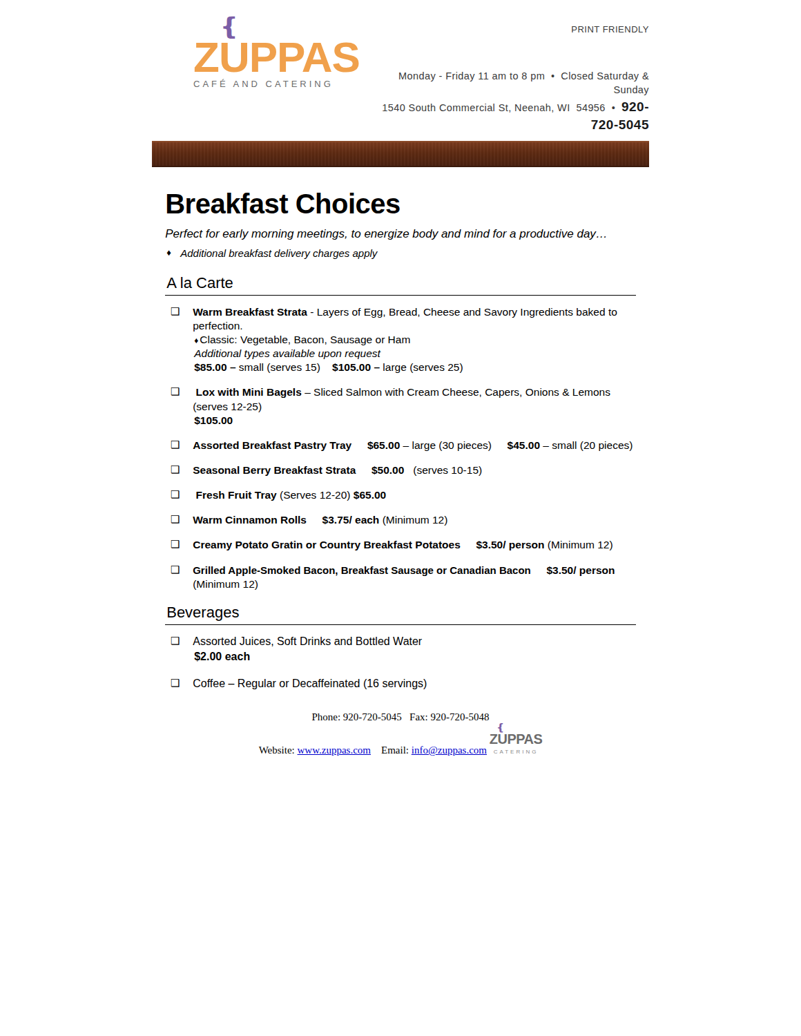PRINT FRIENDLY
❴ZUPPAS
CAFÉ AND CATERING
Monday - Friday 11 am to 8 pm • Closed Saturday & Sunday
1540 South Commercial St, Neenah, WI 54956 • 920-720-5045
Breakfast Choices
Perfect for early morning meetings, to energize body and mind for a productive day…
Additional breakfast delivery charges apply
A la Carte
Warm Breakfast Strata - Layers of Egg, Bread, Cheese and Savory Ingredients baked to perfection. Classic: Vegetable, Bacon, Sausage or Ham Additional types available upon request $85.00 – small (serves 15) $105.00 – large (serves 25)
Lox with Mini Bagels – Sliced Salmon with Cream Cheese, Capers, Onions & Lemons (serves 12-25) $105.00
Assorted Breakfast Pastry Tray $65.00 – large (30 pieces) $45.00 – small (20 pieces)
Seasonal Berry Breakfast Strata $50.00 (serves 10-15)
Fresh Fruit Tray (Serves 12-20) $65.00
Warm Cinnamon Rolls $3.75/ each (Minimum 12)
Creamy Potato Gratin or Country Breakfast Potatoes $3.50/ person (Minimum 12)
Grilled Apple-Smoked Bacon, Breakfast Sausage or Canadian Bacon $3.50/ person
(Minimum 12)
Beverages
Assorted Juices, Soft Drinks and Bottled Water $2.00 each
Coffee – Regular or Decaffeinated (16 servings)
Phone: 920-720-5045 Fax: 920-720-5048
Website: www.zuppas.com Email: info@zuppas.com
❴ZUPPAS CATERING